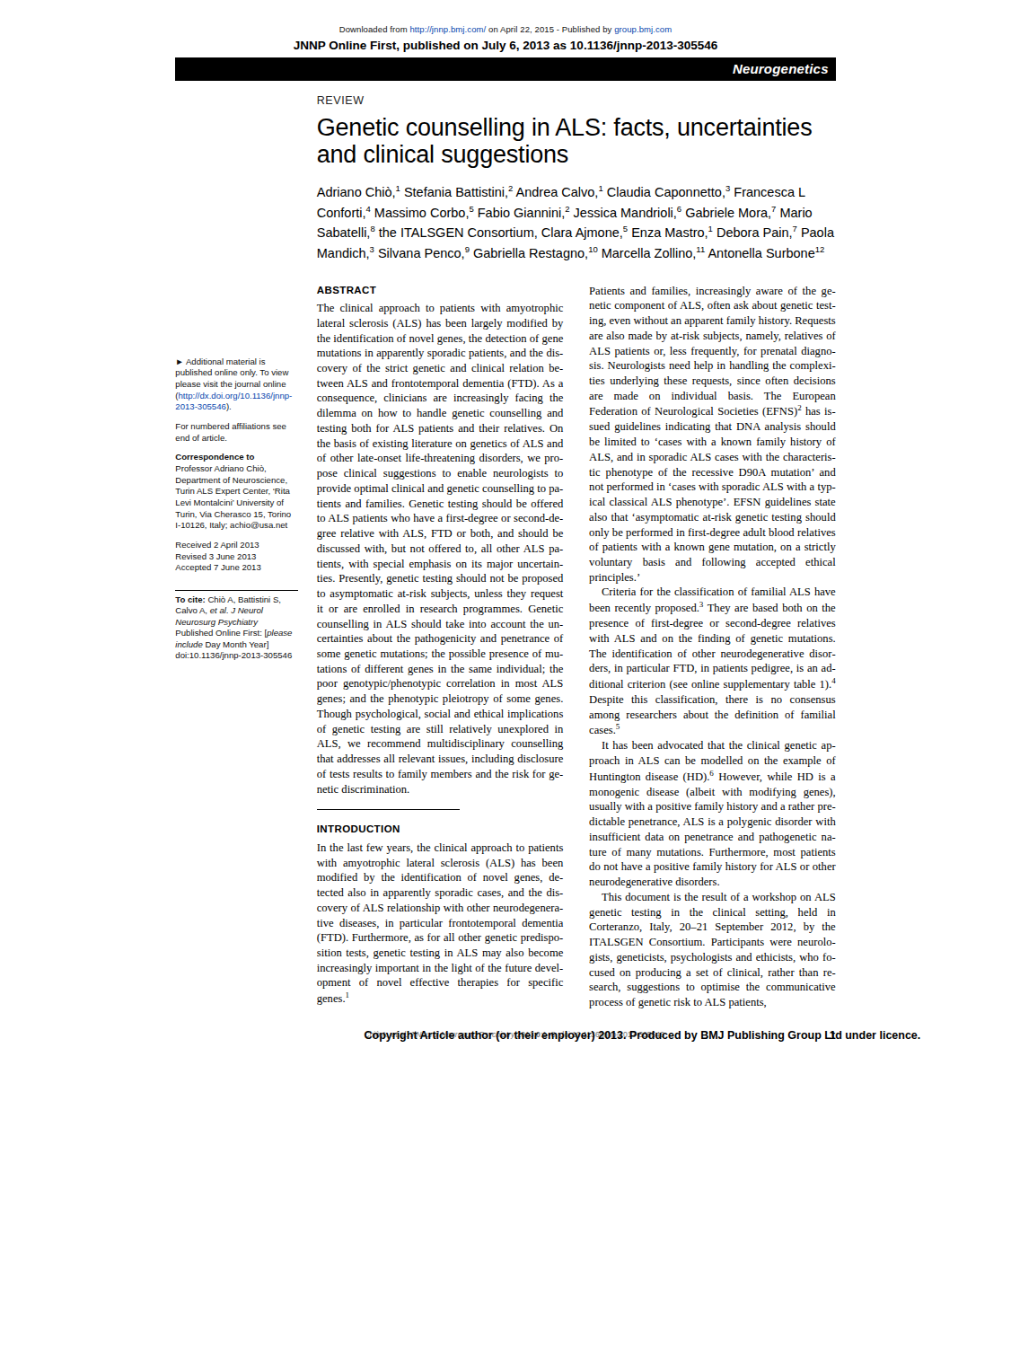Downloaded from http://jnnp.bmj.com/ on April 22, 2015 - Published by group.bmj.com
JNNP Online First, published on July 6, 2013 as 10.1136/jnnp-2013-305546
Neurogenetics
► Additional material is published online only. To view please visit the journal online (http://dx.doi.org/10.1136/jnnp-2013-305546).
For numbered affiliations see end of article.
Correspondence to
Professor Adriano Chiò, Department of Neuroscience, Turin ALS Expert Center, ‘Rita Levi Montalcini’ University of Turin, Via Cherasco 15, Torino I-10126, Italy; achio@usa.net
Received 2 April 2013
Revised 3 June 2013
Accepted 7 June 2013
To cite: Chiò A, Battistini S, Calvo A, et al. J Neurol Neurosurg Psychiatry Published Online First: [please include Day Month Year] doi:10.1136/jnnp-2013-305546
REVIEW
Genetic counselling in ALS: facts, uncertainties and clinical suggestions
Adriano Chiò,1 Stefania Battistini,2 Andrea Calvo,1 Claudia Caponnetto,3 Francesca L Conforti,4 Massimo Corbo,5 Fabio Giannini,2 Jessica Mandrioli,6 Gabriele Mora,7 Mario Sabatelli,8 the ITALSGEN Consortium, Clara Ajmone,5 Enza Mastro,1 Debora Pain,7 Paola Mandich,3 Silvana Penco,9 Gabriella Restagno,10 Marcella Zollino,11 Antonella Surbone12
ABSTRACT
The clinical approach to patients with amyotrophic lateral sclerosis (ALS) has been largely modified by the identification of novel genes, the detection of gene mutations in apparently sporadic patients, and the discovery of the strict genetic and clinical relation between ALS and frontotemporal dementia (FTD). As a consequence, clinicians are increasingly facing the dilemma on how to handle genetic counselling and testing both for ALS patients and their relatives. On the basis of existing literature on genetics of ALS and of other late-onset life-threatening disorders, we propose clinical suggestions to enable neurologists to provide optimal clinical and genetic counselling to patients and families. Genetic testing should be offered to ALS patients who have a first-degree or second-degree relative with ALS, FTD or both, and should be discussed with, but not offered to, all other ALS patients, with special emphasis on its major uncertainties. Presently, genetic testing should not be proposed to asymptomatic at-risk subjects, unless they request it or are enrolled in research programmes. Genetic counselling in ALS should take into account the uncertainties about the pathogenicity and penetrance of some genetic mutations; the possible presence of mutations of different genes in the same individual; the poor genotypic/phenotypic correlation in most ALS genes; and the phenotypic pleiotropy of some genes. Though psychological, social and ethical implications of genetic testing are still relatively unexplored in ALS, we recommend multidisciplinary counselling that addresses all relevant issues, including disclosure of tests results to family members and the risk for genetic discrimination.
INTRODUCTION
In the last few years, the clinical approach to patients with amyotrophic lateral sclerosis (ALS) has been modified by the identification of novel genes, detected also in apparently sporadic cases, and the discovery of ALS relationship with other neurodegenerative diseases, in particular frontotemporal dementia (FTD). Furthermore, as for all other genetic predisposition tests, genetic testing in ALS may also become increasingly important in the light of the future development of novel effective therapies for specific genes.1
Patients and families, increasingly aware of the genetic component of ALS, often ask about genetic testing, even without an apparent family history. Requests are also made by at-risk subjects, namely, relatives of ALS patients or, less frequently, for prenatal diagnosis. Neurologists need help in handling the complexities underlying these requests, since often decisions are made on individual basis. The European Federation of Neurological Societies (EFNS)2 has issued guidelines indicating that DNA analysis should be limited to ‘cases with a known family history of ALS, and in sporadic ALS cases with the characteristic phenotype of the recessive D90A mutation’ and not performed in ‘cases with sporadic ALS with a typical classical ALS phenotype’. EFSN guidelines state also that ‘asymptomatic at-risk genetic testing should only be performed in first-degree adult blood relatives of patients with a known gene mutation, on a strictly voluntary basis and following accepted ethical principles.’
Criteria for the classification of familial ALS have been recently proposed.3 They are based both on the presence of first-degree or second-degree relatives with ALS and on the finding of genetic mutations. The identification of other neurodegenerative disorders, in particular FTD, in patients pedigree, is an additional criterion (see online supplementary table 1).4 Despite this classification, there is no consensus among researchers about the definition of familial cases.5
It has been advocated that the clinical genetic approach in ALS can be modelled on the example of Huntington disease (HD).6 However, while HD is a monogenic disease (albeit with modifying genes), usually with a positive family history and a rather predictable penetrance, ALS is a polygenic disorder with insufficient data on penetrance and pathogenetic nature of many mutations. Furthermore, most patients do not have a positive family history for ALS or other neurodegenerative disorders.
This document is the result of a workshop on ALS genetic testing in the clinical setting, held in Corteranzo, Italy, 20–21 September 2012, by the ITALSGEN Consortium. Participants were neurologists, geneticists, psychologists and ethicists, who focused on producing a set of clinical, rather than research, suggestions to optimise the communicative process of genetic risk to ALS patients,
Chiò A, et al. J Neurol Neurosurg Psychiatry 2013;0:1–8. doi:10.1136/jnnp-2013-305546
Copyright Article author (or their employer) 2013. Produced by BMJ Publishing Group Ltd under licence.
1